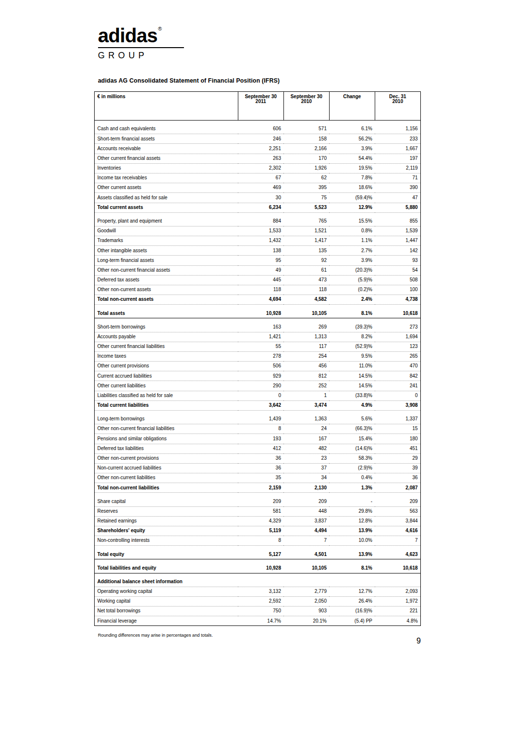adidas®
GROUP
adidas AG Consolidated Statement of Financial Position (IFRS)
| € in millions | September 30 2011 | September 30 2010 | Change | Dec. 31 2010 |
| --- | --- | --- | --- | --- |
| Cash and cash equivalents | 606 | 571 | 6.1% | 1,156 |
| Short-term financial assets | 246 | 158 | 56.2% | 233 |
| Accounts receivable | 2,251 | 2,166 | 3.9% | 1,667 |
| Other current financial assets | 263 | 170 | 54.4% | 197 |
| Inventories | 2,302 | 1,926 | 19.5% | 2,119 |
| Income tax receivables | 67 | 62 | 7.8% | 71 |
| Other current assets | 469 | 395 | 18.6% | 390 |
| Assets classified as held for sale | 30 | 75 | (59.4)% | 47 |
| Total current assets | 6,234 | 5,523 | 12.9% | 5,880 |
| Property, plant and equipment | 884 | 765 | 15.5% | 855 |
| Goodwill | 1,533 | 1,521 | 0.8% | 1,539 |
| Trademarks | 1,432 | 1,417 | 1.1% | 1,447 |
| Other intangible assets | 138 | 135 | 2.7% | 142 |
| Long-term financial assets | 95 | 92 | 3.9% | 93 |
| Other non-current financial assets | 49 | 61 | (20.3)% | 54 |
| Deferred tax assets | 445 | 473 | (5.9)% | 508 |
| Other non-current assets | 118 | 118 | (0.2)% | 100 |
| Total non-current assets | 4,694 | 4,582 | 2.4% | 4,738 |
| Total assets | 10,928 | 10,105 | 8.1% | 10,618 |
| Short-term borrowings | 163 | 269 | (39.3)% | 273 |
| Accounts payable | 1,421 | 1,313 | 8.2% | 1,694 |
| Other current financial liabilities | 55 | 117 | (52.9)% | 123 |
| Income taxes | 278 | 254 | 9.5% | 265 |
| Other current provisions | 506 | 456 | 11.0% | 470 |
| Current accrued liabilities | 929 | 812 | 14.5% | 842 |
| Other current liabilities | 290 | 252 | 14.5% | 241 |
| Liabilities classified as held for sale | 0 | 1 | (33.8)% | 0 |
| Total current liabilities | 3,642 | 3,474 | 4.9% | 3,908 |
| Long-term borrowings | 1,439 | 1,363 | 5.6% | 1,337 |
| Other non-current financial liabilities | 8 | 24 | (66.3)% | 15 |
| Pensions and similar obligations | 193 | 167 | 15.4% | 180 |
| Deferred tax liabilities | 412 | 482 | (14.6)% | 451 |
| Other non-current provisions | 36 | 23 | 58.3% | 29 |
| Non-current accrued liabilities | 36 | 37 | (2.9)% | 39 |
| Other non-current liabilities | 35 | 34 | 0.4% | 36 |
| Total non-current liabilities | 2,159 | 2,130 | 1.3% | 2,087 |
| Share capital | 209 | 209 | - | 209 |
| Reserves | 581 | 448 | 29.8% | 563 |
| Retained earnings | 4,329 | 3,837 | 12.8% | 3,844 |
| Shareholders' equity | 5,119 | 4,494 | 13.9% | 4,616 |
| Non-controlling interests | 8 | 7 | 10.0% | 7 |
| Total equity | 5,127 | 4,501 | 13.9% | 4,623 |
| Total liabilities and equity | 10,928 | 10,105 | 8.1% | 10,618 |
| Additional balance sheet information | | | | |
| Operating working capital | 3,132 | 2,779 | 12.7% | 2,093 |
| Working capital | 2,592 | 2,050 | 26.4% | 1,972 |
| Net total borrowings | 750 | 903 | (16.9)% | 221 |
| Financial leverage | 14.7% | 20.1% | (5.4) PP | 4.8% |
Rounding differences may arise in percentages and totals.
9